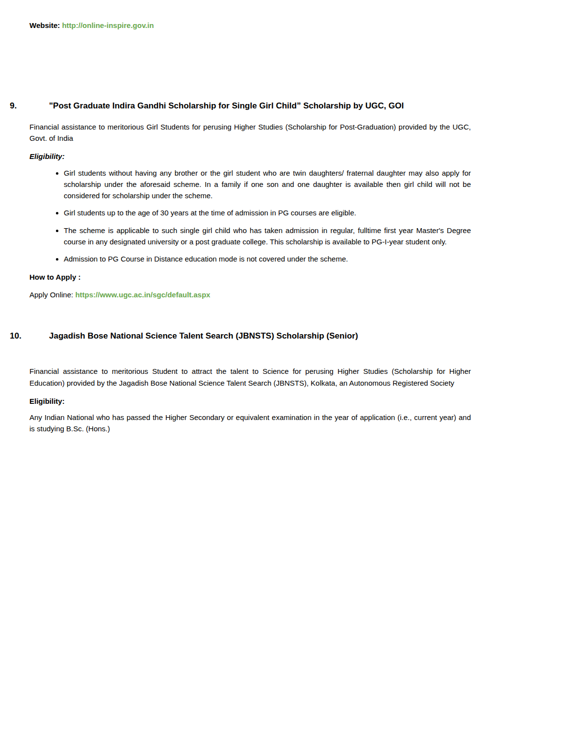Website: http://online-inspire.gov.in
9."Post Graduate Indira Gandhi Scholarship for Single Girl Child” Scholarship by UGC, GOI
Financial assistance to meritorious Girl Students for perusing Higher Studies (Scholarship for Post-Graduation) provided by the UGC, Govt. of India
Eligibility:
Girl students without having any brother or the girl student who are twin daughters/ fraternal daughter may also apply for scholarship under the aforesaid scheme. In a family if one son and one daughter is available then girl child will not be considered for scholarship under the scheme.
Girl students up to the age of 30 years at the time of admission in PG courses are eligible.
The scheme is applicable to such single girl child who has taken admission in regular, fulltime first year Master's Degree course in any designated university or a post graduate college. This scholarship is available to PG-I-year student only.
Admission to PG Course in Distance education mode is not covered under the scheme.
How to Apply :
Apply Online: https://www.ugc.ac.in/sgc/default.aspx
10. Jagadish Bose National Science Talent Search (JBNSTS) Scholarship (Senior)
Financial assistance to meritorious Student to attract the talent to Science for perusing Higher Studies (Scholarship for Higher Education) provided by the Jagadish Bose National Science Talent Search (JBNSTS), Kolkata, an Autonomous Registered Society
Eligibility:
Any Indian National who has passed the Higher Secondary or equivalent examination in the year of application (i.e., current year) and is studying B.Sc. (Hons.)